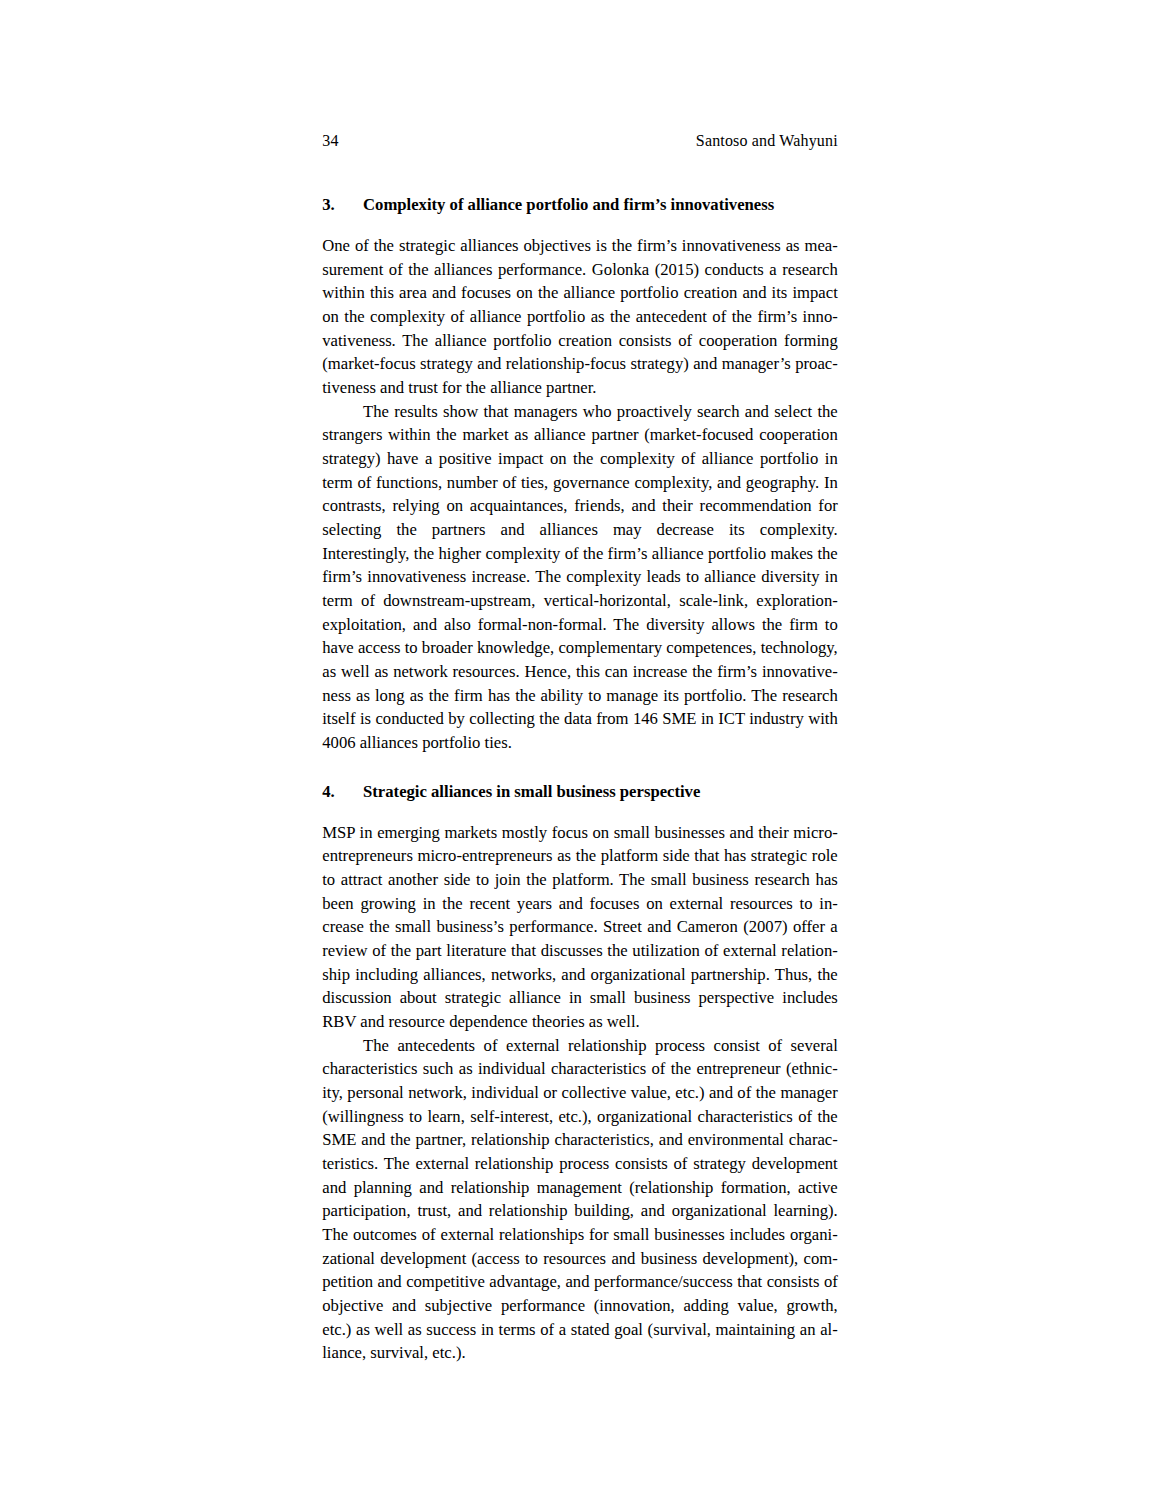34 Santoso and Wahyuni
3. Complexity of alliance portfolio and firm’s innovativeness
One of the strategic alliances objectives is the firm’s innovativeness as measurement of the alliances performance. Golonka (2015) conducts a research within this area and focuses on the alliance portfolio creation and its impact on the complexity of alliance portfolio as the antecedent of the firm’s innovativeness. The alliance portfolio creation consists of cooperation forming (market-focus strategy and relationship-focus strategy) and manager’s proactiveness and trust for the alliance partner.
The results show that managers who proactively search and select the strangers within the market as alliance partner (market-focused cooperation strategy) have a positive impact on the complexity of alliance portfolio in term of functions, number of ties, governance complexity, and geography. In contrasts, relying on acquaintances, friends, and their recommendation for selecting the partners and alliances may decrease its complexity. Interestingly, the higher complexity of the firm’s alliance portfolio makes the firm’s innovativeness increase. The complexity leads to alliance diversity in term of downstream-upstream, vertical-horizontal, scale-link, exploration-exploitation, and also formal-non-formal. The diversity allows the firm to have access to broader knowledge, complementary competences, technology, as well as network resources. Hence, this can increase the firm’s innovativeness as long as the firm has the ability to manage its portfolio. The research itself is conducted by collecting the data from 146 SME in ICT industry with 4006 alliances portfolio ties.
4. Strategic alliances in small business perspective
MSP in emerging markets mostly focus on small businesses and their micro-entrepreneurs micro-entrepreneurs as the platform side that has strategic role to attract another side to join the platform. The small business research has been growing in the recent years and focuses on external resources to increase the small business’s performance. Street and Cameron (2007) offer a review of the part literature that discusses the utilization of external relationship including alliances, networks, and organizational partnership. Thus, the discussion about strategic alliance in small business perspective includes RBV and resource dependence theories as well.
The antecedents of external relationship process consist of several characteristics such as individual characteristics of the entrepreneur (ethnicity, personal network, individual or collective value, etc.) and of the manager (willingness to learn, self-interest, etc.), organizational characteristics of the SME and the partner, relationship characteristics, and environmental characteristics. The external relationship process consists of strategy development and planning and relationship management (relationship formation, active participation, trust, and relationship building, and organizational learning). The outcomes of external relationships for small businesses includes organizational development (access to resources and business development), competition and competitive advantage, and performance/success that consists of objective and subjective performance (innovation, adding value, growth, etc.) as well as success in terms of a stated goal (survival, maintaining an alliance, survival, etc.).